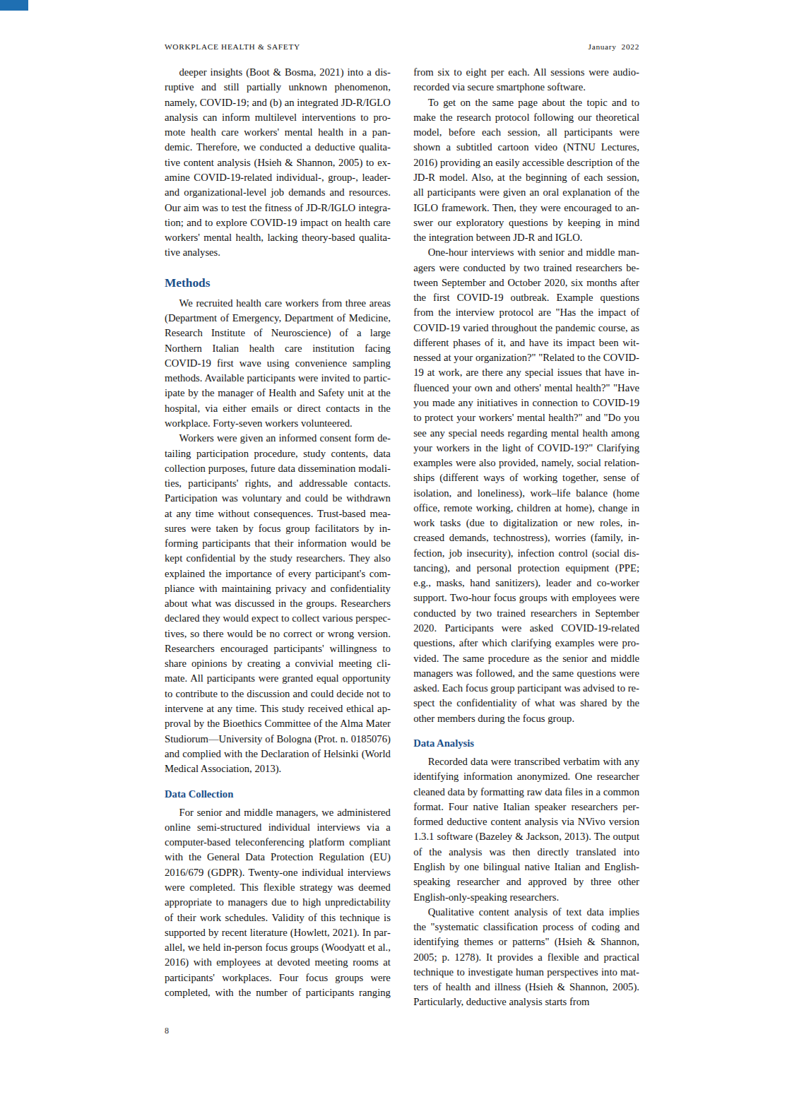Workplace Health & Safety January 2022
deeper insights (Boot & Bosma, 2021) into a disruptive and still partially unknown phenomenon, namely, COVID-19; and (b) an integrated JD-R/IGLO analysis can inform multilevel interventions to promote health care workers' mental health in a pandemic. Therefore, we conducted a deductive qualitative content analysis (Hsieh & Shannon, 2005) to examine COVID-19-related individual-, group-, leader- and organizational-level job demands and resources. Our aim was to test the fitness of JD-R/IGLO integration; and to explore COVID-19 impact on health care workers' mental health, lacking theory-based qualitative analyses.
Methods
We recruited health care workers from three areas (Department of Emergency, Department of Medicine, Research Institute of Neuroscience) of a large Northern Italian health care institution facing COVID-19 first wave using convenience sampling methods. Available participants were invited to participate by the manager of Health and Safety unit at the hospital, via either emails or direct contacts in the workplace. Forty-seven workers volunteered.
Workers were given an informed consent form detailing participation procedure, study contents, data collection purposes, future data dissemination modalities, participants' rights, and addressable contacts. Participation was voluntary and could be withdrawn at any time without consequences. Trust-based measures were taken by focus group facilitators by informing participants that their information would be kept confidential by the study researchers. They also explained the importance of every participant's compliance with maintaining privacy and confidentiality about what was discussed in the groups. Researchers declared they would expect to collect various perspectives, so there would be no correct or wrong version. Researchers encouraged participants' willingness to share opinions by creating a convivial meeting climate. All participants were granted equal opportunity to contribute to the discussion and could decide not to intervene at any time. This study received ethical approval by the Bioethics Committee of the Alma Mater Studiorum—University of Bologna (Prot. n. 0185076) and complied with the Declaration of Helsinki (World Medical Association, 2013).
Data Collection
For senior and middle managers, we administered online semi-structured individual interviews via a computer-based teleconferencing platform compliant with the General Data Protection Regulation (EU) 2016/679 (GDPR). Twenty-one individual interviews were completed. This flexible strategy was deemed appropriate to managers due to high unpredictability of their work schedules. Validity of this technique is supported by recent literature (Howlett, 2021). In parallel, we held in-person focus groups (Woodyatt et al., 2016) with employees at devoted meeting rooms at participants' workplaces. Four focus groups were completed, with the number of participants ranging from six to eight per each. All sessions were audio-recorded via secure smartphone software.
To get on the same page about the topic and to make the research protocol following our theoretical model, before each session, all participants were shown a subtitled cartoon video (NTNU Lectures, 2016) providing an easily accessible description of the JD-R model. Also, at the beginning of each session, all participants were given an oral explanation of the IGLO framework. Then, they were encouraged to answer our exploratory questions by keeping in mind the integration between JD-R and IGLO.
One-hour interviews with senior and middle managers were conducted by two trained researchers between September and October 2020, six months after the first COVID-19 outbreak. Example questions from the interview protocol are "Has the impact of COVID-19 varied throughout the pandemic course, as different phases of it, and have its impact been witnessed at your organization?" "Related to the COVID-19 at work, are there any special issues that have influenced your own and others' mental health?" "Have you made any initiatives in connection to COVID-19 to protect your workers' mental health?" and "Do you see any special needs regarding mental health among your workers in the light of COVID-19?" Clarifying examples were also provided, namely, social relationships (different ways of working together, sense of isolation, and loneliness), work–life balance (home office, remote working, children at home), change in work tasks (due to digitalization or new roles, increased demands, technostress), worries (family, infection, job insecurity), infection control (social distancing), and personal protection equipment (PPE; e.g., masks, hand sanitizers), leader and co-worker support. Two-hour focus groups with employees were conducted by two trained researchers in September 2020. Participants were asked COVID-19-related questions, after which clarifying examples were provided. The same procedure as the senior and middle managers was followed, and the same questions were asked. Each focus group participant was advised to respect the confidentiality of what was shared by the other members during the focus group.
Data Analysis
Recorded data were transcribed verbatim with any identifying information anonymized. One researcher cleaned data by formatting raw data files in a common format. Four native Italian speaker researchers performed deductive content analysis via NVivo version 1.3.1 software (Bazeley & Jackson, 2013). The output of the analysis was then directly translated into English by one bilingual native Italian and English-speaking researcher and approved by three other English-only-speaking researchers.
Qualitative content analysis of text data implies the "systematic classification process of coding and identifying themes or patterns" (Hsieh & Shannon, 2005; p. 1278). It provides a flexible and practical technique to investigate human perspectives into matters of health and illness (Hsieh & Shannon, 2005). Particularly, deductive analysis starts from
8